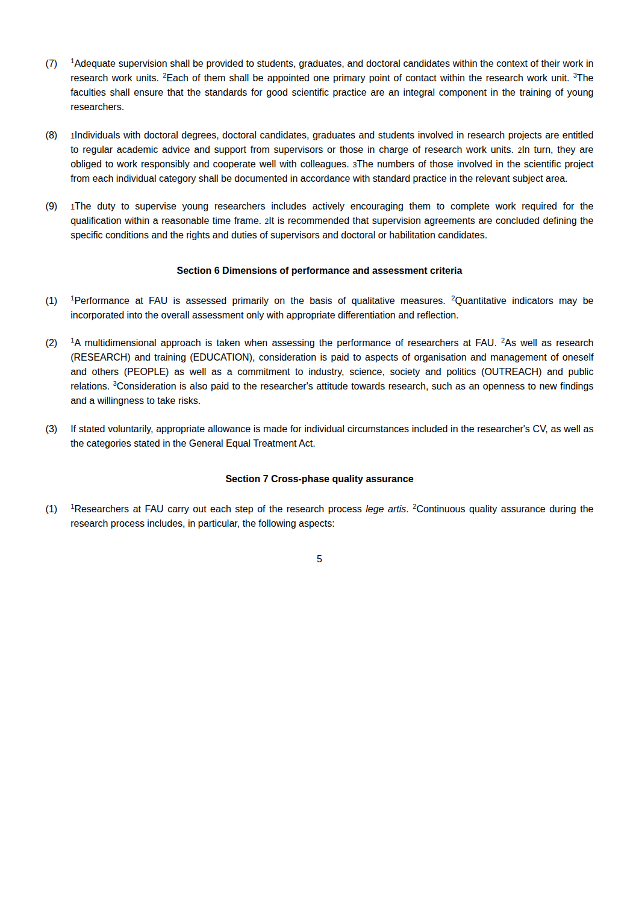(7)
1Adequate supervision shall be provided to students, graduates, and doctoral candidates within the context of their work in research work units. 2Each of them shall be appointed one primary point of contact within the research work unit. 3The faculties shall ensure that the standards for good scientific practice are an integral component in the training of young researchers.
(8)
1 Individuals with doctoral degrees, doctoral candidates, graduates and students involved in research projects are entitled to regular academic advice and support from supervisors or those in charge of research work units. 2 In turn, they are obliged to work responsibly and cooperate well with colleagues. 3 The numbers of those involved in the scientific project from each individual category shall be documented in accordance with standard practice in the relevant subject area.
(9)
1 The duty to supervise young researchers includes actively encouraging them to complete work required for the qualification within a reasonable time frame. 2 It is recommended that supervision agreements are concluded defining the specific conditions and the rights and duties of supervisors and doctoral or habilitation candidates.
Section 6 Dimensions of performance and assessment criteria
(1)
1Performance at FAU is assessed primarily on the basis of qualitative measures. 2Quantitative indicators may be incorporated into the overall assessment only with appropriate differentiation and reflection.
(2)
1A multidimensional approach is taken when assessing the performance of researchers at FAU. 2As well as research (RESEARCH) and training (EDUCATION), consideration is paid to aspects of organisation and management of oneself and others (PEOPLE) as well as a commitment to industry, science, society and politics (OUTREACH) and public relations. 3Consideration is also paid to the researcher's attitude towards research, such as an openness to new findings and a willingness to take risks.
(3)
If stated voluntarily, appropriate allowance is made for individual circumstances included in the researcher's CV, as well as the categories stated in the General Equal Treatment Act.
Section 7 Cross-phase quality assurance
(1)
1Researchers at FAU carry out each step of the research process lege artis. 2Continuous quality assurance during the research process includes, in particular, the following aspects:
5